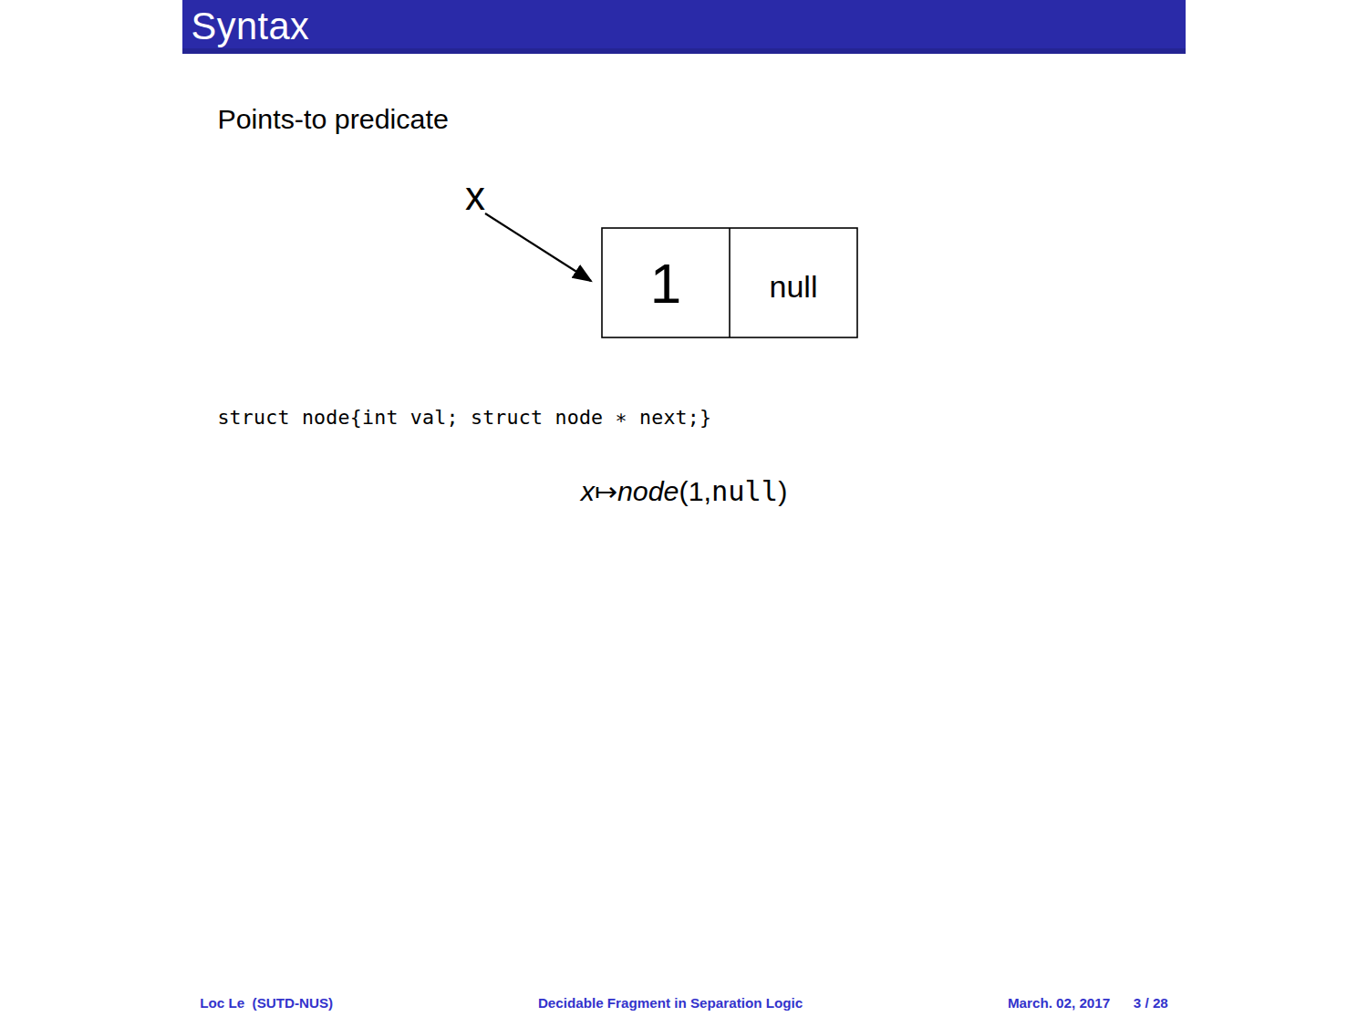Syntax
Points-to predicate
Pointer x to a node with fields 1 and null An arrow labelled x points from the upper left to a rectangle divided into two cells; the left cell contains the number 1 and the right cell contains the word null. x 1 null
struct node{int val; struct node ∗ next;}
x↦node(1,null)
Loc Le (SUTD-NUS) Decidable Fragment in Separation Logic March. 02, 20173 / 28